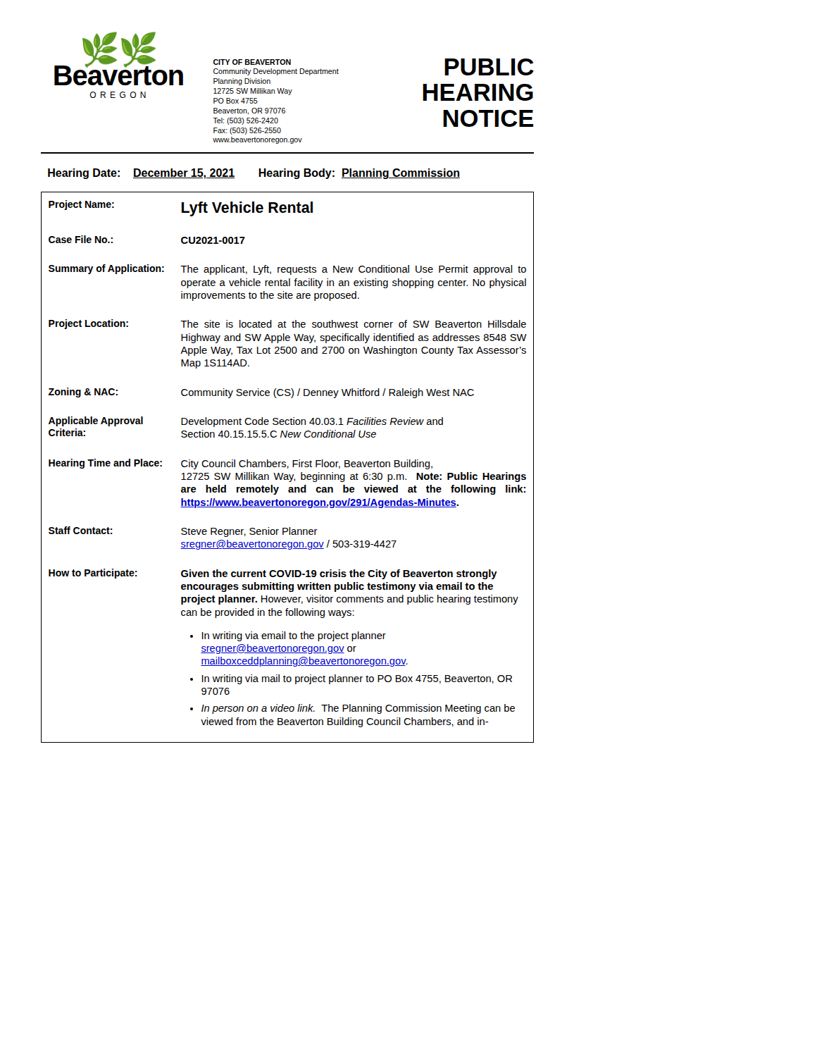🌿🌿 Beaverton OREGON
CITY OF BEAVERTON
Community Development Department
Planning Division
12725 SW Millikan Way
PO Box 4755
Beaverton, OR 97076
Tel: (503) 526-2420
Fax: (503) 526-2550
www.beavertonoregon.gov
PUBLIC HEARING
NOTICE
Hearing Date: December 15, 2021 Hearing Body: Planning Commission
| Project Name: | Lyft Vehicle Rental |
| Case File No.: | CU2021-0017 |
| Summary of Application: | The applicant, Lyft, requests a New Conditional Use Permit approval to operate a vehicle rental facility in an existing shopping center. No physical improvements to the site are proposed. |
| Project Location: | The site is located at the southwest corner of SW Beaverton Hillsdale Highway and SW Apple Way, specifically identified as addresses 8548 SW Apple Way, Tax Lot 2500 and 2700 on Washington County Tax Assessor’s Map 1S114AD. |
| Zoning & NAC: | Community Service (CS) / Denney Whitford / Raleigh West NAC |
| Applicable Approval Criteria: | Development Code Section 40.03.1 Facilities Review and Section 40.15.15.5.C New Conditional Use |
| Hearing Time and Place: | City Council Chambers, First Floor, Beaverton Building, 12725 SW Millikan Way, beginning at 6:30 p.m. Note: Public Hearings are held remotely and can be viewed at the following link: https://www.beavertonoregon.gov/291/Agendas-Minutes . |
| Staff Contact: | Steve Regner, Senior Planner sregner@beavertonoregon.gov / 503-319-4427 |
| How to Participate: | Given the current COVID-19 crisis the City of Beaverton strongly encourages submitting written public testimony via email to the project planner. However, visitor comments and public hearing testimony can be provided in the following ways: In writing via email to the project planner sregner@beavertonoregon.gov or mailboxceddplanning@beavertonoregon.gov . In writing via mail to project planner to PO Box 4755, Beaverton, OR 97076 In person on a video link. The Planning Commission Meeting can be viewed from the Beaverton Building Council Chambers, and in- |